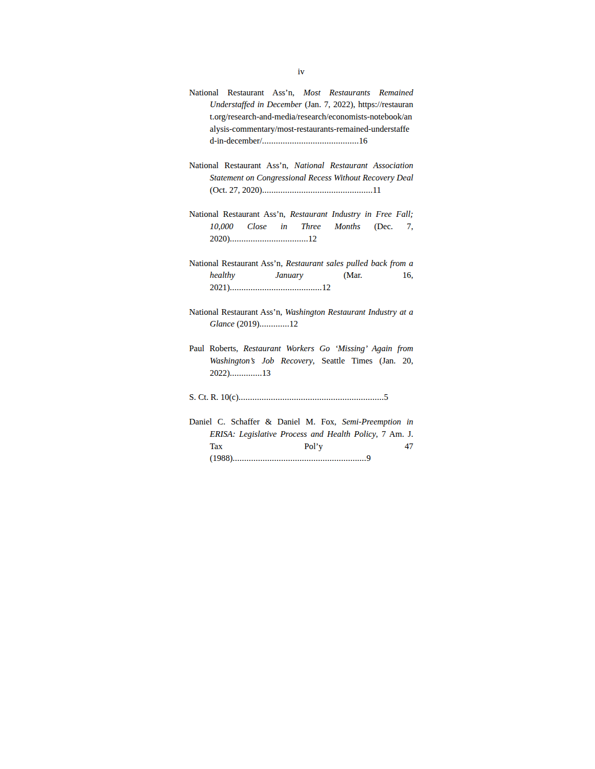iv
National Restaurant Ass’n, Most Restaurants Remained Understaffed in December (Jan. 7, 2022), https://restaurant.org/research-and-media/research/economists-notebook/analysis-commentary/most-restaurants-remained-understaffed-in-december/.......................................... 16
National Restaurant Ass’n, National Restaurant Association Statement on Congressional Recess Without Recovery Deal (Oct. 27, 2020)................................................ 11
National Restaurant Ass’n, Restaurant Industry in Free Fall; 10,000 Close in Three Months (Dec. 7, 2020).................................. 12
National Restaurant Ass’n, Restaurant sales pulled back from a healthy January (Mar. 16, 2021)........................................ 12
National Restaurant Ass’n, Washington Restaurant Industry at a Glance (2019)............. 12
Paul Roberts, Restaurant Workers Go ‘Missing’ Again from Washington’s Job Recovery, Seattle Times (Jan. 20, 2022).............. 13
S. Ct. R. 10(c)............................................................... 5
Daniel C. Schaffer & Daniel M. Fox, Semi-Preemption in ERISA: Legislative Process and Health Policy, 7 Am. J. Tax Pol’y 47 (1988).......................................................... 9